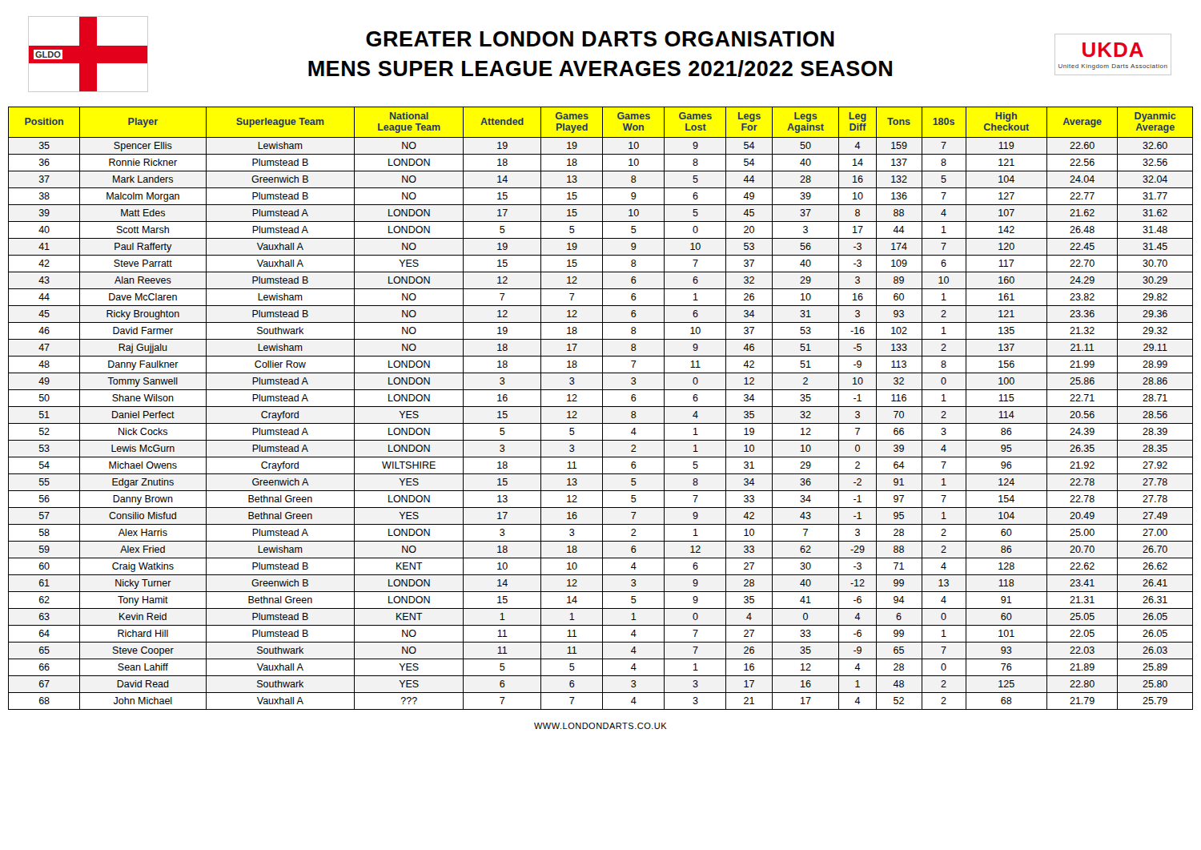GLDO
Greater London Darts Organisation
Mens Super League Averages 2021/2022 Season
UKDA
United Kingdom Darts Association
| Position | Player | Superleague Team | National League Team | Attended | Games Played | Games Won | Games Lost | Legs For | Legs Against | Leg Diff | Tons | 180s | High Checkout | Average | Dyanmic Average |
| --- | --- | --- | --- | --- | --- | --- | --- | --- | --- | --- | --- | --- | --- | --- | --- |
| 35 | Spencer Ellis | Lewisham | NO | 19 | 19 | 10 | 9 | 54 | 50 | 4 | 159 | 7 | 119 | 22.60 | 32.60 |
| 36 | Ronnie Rickner | Plumstead B | LONDON | 18 | 18 | 10 | 8 | 54 | 40 | 14 | 137 | 8 | 121 | 22.56 | 32.56 |
| 37 | Mark Landers | Greenwich B | NO | 14 | 13 | 8 | 5 | 44 | 28 | 16 | 132 | 5 | 104 | 24.04 | 32.04 |
| 38 | Malcolm Morgan | Plumstead B | NO | 15 | 15 | 9 | 6 | 49 | 39 | 10 | 136 | 7 | 127 | 22.77 | 31.77 |
| 39 | Matt Edes | Plumstead A | LONDON | 17 | 15 | 10 | 5 | 45 | 37 | 8 | 88 | 4 | 107 | 21.62 | 31.62 |
| 40 | Scott Marsh | Plumstead A | LONDON | 5 | 5 | 5 | 0 | 20 | 3 | 17 | 44 | 1 | 142 | 26.48 | 31.48 |
| 41 | Paul Rafferty | Vauxhall A | NO | 19 | 19 | 9 | 10 | 53 | 56 | -3 | 174 | 7 | 120 | 22.45 | 31.45 |
| 42 | Steve Parratt | Vauxhall A | YES | 15 | 15 | 8 | 7 | 37 | 40 | -3 | 109 | 6 | 117 | 22.70 | 30.70 |
| 43 | Alan Reeves | Plumstead B | LONDON | 12 | 12 | 6 | 6 | 32 | 29 | 3 | 89 | 10 | 160 | 24.29 | 30.29 |
| 44 | Dave McClaren | Lewisham | NO | 7 | 7 | 6 | 1 | 26 | 10 | 16 | 60 | 1 | 161 | 23.82 | 29.82 |
| 45 | Ricky Broughton | Plumstead B | NO | 12 | 12 | 6 | 6 | 34 | 31 | 3 | 93 | 2 | 121 | 23.36 | 29.36 |
| 46 | David Farmer | Southwark | NO | 19 | 18 | 8 | 10 | 37 | 53 | -16 | 102 | 1 | 135 | 21.32 | 29.32 |
| 47 | Raj Gujjalu | Lewisham | NO | 18 | 17 | 8 | 9 | 46 | 51 | -5 | 133 | 2 | 137 | 21.11 | 29.11 |
| 48 | Danny Faulkner | Collier Row | LONDON | 18 | 18 | 7 | 11 | 42 | 51 | -9 | 113 | 8 | 156 | 21.99 | 28.99 |
| 49 | Tommy Sanwell | Plumstead A | LONDON | 3 | 3 | 3 | 0 | 12 | 2 | 10 | 32 | 0 | 100 | 25.86 | 28.86 |
| 50 | Shane Wilson | Plumstead A | LONDON | 16 | 12 | 6 | 6 | 34 | 35 | -1 | 116 | 1 | 115 | 22.71 | 28.71 |
| 51 | Daniel Perfect | Crayford | YES | 15 | 12 | 8 | 4 | 35 | 32 | 3 | 70 | 2 | 114 | 20.56 | 28.56 |
| 52 | Nick Cocks | Plumstead A | LONDON | 5 | 5 | 4 | 1 | 19 | 12 | 7 | 66 | 3 | 86 | 24.39 | 28.39 |
| 53 | Lewis McGurn | Plumstead A | LONDON | 3 | 3 | 2 | 1 | 10 | 10 | 0 | 39 | 4 | 95 | 26.35 | 28.35 |
| 54 | Michael Owens | Crayford | WILTSHIRE | 18 | 11 | 6 | 5 | 31 | 29 | 2 | 64 | 7 | 96 | 21.92 | 27.92 |
| 55 | Edgar Znutins | Greenwich A | YES | 15 | 13 | 5 | 8 | 34 | 36 | -2 | 91 | 1 | 124 | 22.78 | 27.78 |
| 56 | Danny Brown | Bethnal Green | LONDON | 13 | 12 | 5 | 7 | 33 | 34 | -1 | 97 | 7 | 154 | 22.78 | 27.78 |
| 57 | Consilio Misfud | Bethnal Green | YES | 17 | 16 | 7 | 9 | 42 | 43 | -1 | 95 | 1 | 104 | 20.49 | 27.49 |
| 58 | Alex Harris | Plumstead A | LONDON | 3 | 3 | 2 | 1 | 10 | 7 | 3 | 28 | 2 | 60 | 25.00 | 27.00 |
| 59 | Alex Fried | Lewisham | NO | 18 | 18 | 6 | 12 | 33 | 62 | -29 | 88 | 2 | 86 | 20.70 | 26.70 |
| 60 | Craig Watkins | Plumstead B | KENT | 10 | 10 | 4 | 6 | 27 | 30 | -3 | 71 | 4 | 128 | 22.62 | 26.62 |
| 61 | Nicky Turner | Greenwich B | LONDON | 14 | 12 | 3 | 9 | 28 | 40 | -12 | 99 | 13 | 118 | 23.41 | 26.41 |
| 62 | Tony Hamit | Bethnal Green | LONDON | 15 | 14 | 5 | 9 | 35 | 41 | -6 | 94 | 4 | 91 | 21.31 | 26.31 |
| 63 | Kevin Reid | Plumstead B | KENT | 1 | 1 | 1 | 0 | 4 | 0 | 4 | 6 | 0 | 60 | 25.05 | 26.05 |
| 64 | Richard Hill | Plumstead B | NO | 11 | 11 | 4 | 7 | 27 | 33 | -6 | 99 | 1 | 101 | 22.05 | 26.05 |
| 65 | Steve Cooper | Southwark | NO | 11 | 11 | 4 | 7 | 26 | 35 | -9 | 65 | 7 | 93 | 22.03 | 26.03 |
| 66 | Sean Lahiff | Vauxhall A | YES | 5 | 5 | 4 | 1 | 16 | 12 | 4 | 28 | 0 | 76 | 21.89 | 25.89 |
| 67 | David Read | Southwark | YES | 6 | 6 | 3 | 3 | 17 | 16 | 1 | 48 | 2 | 125 | 22.80 | 25.80 |
| 68 | John Michael | Vauxhall A | ??? | 7 | 7 | 4 | 3 | 21 | 17 | 4 | 52 | 2 | 68 | 21.79 | 25.79 |
WWW.LONDONDARTS.CO.UK